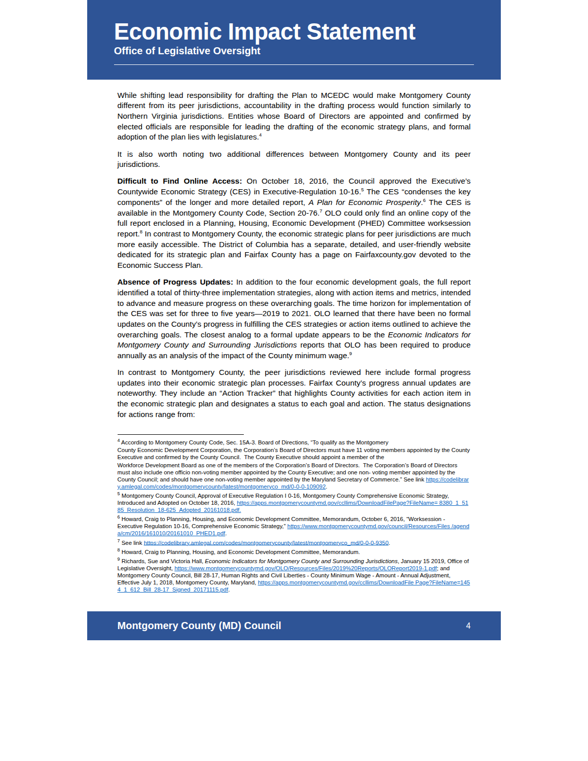Economic Impact Statement
Office of Legislative Oversight
While shifting lead responsibility for drafting the Plan to MCEDC would make Montgomery County different from its peer jurisdictions, accountability in the drafting process would function similarly to Northern Virginia jurisdictions. Entities whose Board of Directors are appointed and confirmed by elected officials are responsible for leading the drafting of the economic strategy plans, and formal adoption of the plan lies with legislatures.4
It is also worth noting two additional differences between Montgomery County and its peer jurisdictions.
Difficult to Find Online Access: On October 18, 2016, the Council approved the Executive’s Countywide Economic Strategy (CES) in Executive-Regulation 10-16.5 The CES “condenses the key components” of the longer and more detailed report, A Plan for Economic Prosperity.6 The CES is available in the Montgomery County Code, Section 20-76.7 OLO could only find an online copy of the full report enclosed in a Planning, Housing, Economic Development (PHED) Committee worksession report.8 In contrast to Montgomery County, the economic strategic plans for peer jurisdictions are much more easily accessible. The District of Columbia has a separate, detailed, and user-friendly website dedicated for its strategic plan and Fairfax County has a page on Fairfaxcounty.gov devoted to the Economic Success Plan.
Absence of Progress Updates: In addition to the four economic development goals, the full report identified a total of thirty-three implementation strategies, along with action items and metrics, intended to advance and measure progress on these overarching goals. The time horizon for implementation of the CES was set for three to five years—2019 to 2021. OLO learned that there have been no formal updates on the County’s progress in fulfilling the CES strategies or action items outlined to achieve the overarching goals. The closest analog to a formal update appears to be the Economic Indicators for Montgomery County and Surrounding Jurisdictions reports that OLO has been required to produce annually as an analysis of the impact of the County minimum wage.9
In contrast to Montgomery County, the peer jurisdictions reviewed here include formal progress updates into their economic strategic plan processes. Fairfax County’s progress annual updates are noteworthy. They include an “Action Tracker” that highlights County activities for each action item in the economic strategic plan and designates a status to each goal and action. The status designations for actions range from:
4 According to Montgomery County Code, Sec. 15A-3. Board of Directions, “To qualify as the Montgomery
County Economic Development Corporation, the Corporation’s Board of Directors must have 11 voting members appointed by the County Executive and confirmed by the County Council. The County Executive should appoint a member of the
Workforce Development Board as one of the members of the Corporation’s Board of Directors. The Corporation’s Board of Directors must also include one officio non-voting member appointed by the County Executive; and one non- voting member appointed by the County Council; and should have one non-voting member appointed by the Maryland Secretary of Commerce.” See link https://codelibrary.amlegal.com/codes/montgomerycounty/latest/montgomeryco_md/0-0-0-109092.
5 Montgomery County Council, Approval of Executive Regulation I 0-16, Montgomery County Comprehensive Economic Strategy, Introduced and Adopted on October 18, 2016, https://apps.montgomerycountymd.gov/ccllims/DownloadFilePage?FileName= 8380_1_5185_Resolution_18-625_Adopted_20161018.pdf.
6 Howard, Craig to Planning, Housing, and Economic Development Committee, Memorandum, October 6, 2016, “Worksession - Executive Regulation 10-16, Comprehensive Economic Strategy,” https://www.montgomerycountymd.gov/council/Resources/Files /agenda/cm/2016/161010/20161010_PHED1.pdf.
7 See link https://codelibrary.amlegal.com/codes/montgomerycounty/latest/montgomeryco_md/0-0-0-9350.
8 Howard, Craig to Planning, Housing, and Economic Development Committee, Memorandum.
9 Richards, Sue and Victoria Hall, Economic Indicators for Montgomery County and Surrounding Jurisdictions, January 15 2019, Office of Legislative Oversight, https://www.montgomerycountymd.gov/OLO/Resources/Files/2019%20Reports/OLOReport2019-1.pdf; and Montgomery County Council, Bill 28-17, Human Rights and Civil Liberties - County Minimum Wage - Amount - Annual Adjustment, Effective July 1, 2018, Montgomery County, Maryland, https://apps.montgomerycountymd.gov/ccllims/DownloadFile Page?FileName=1454_1_612_Bill_28-17_Signed_20171115.pdf.
Montgomery County (MD) Council 4